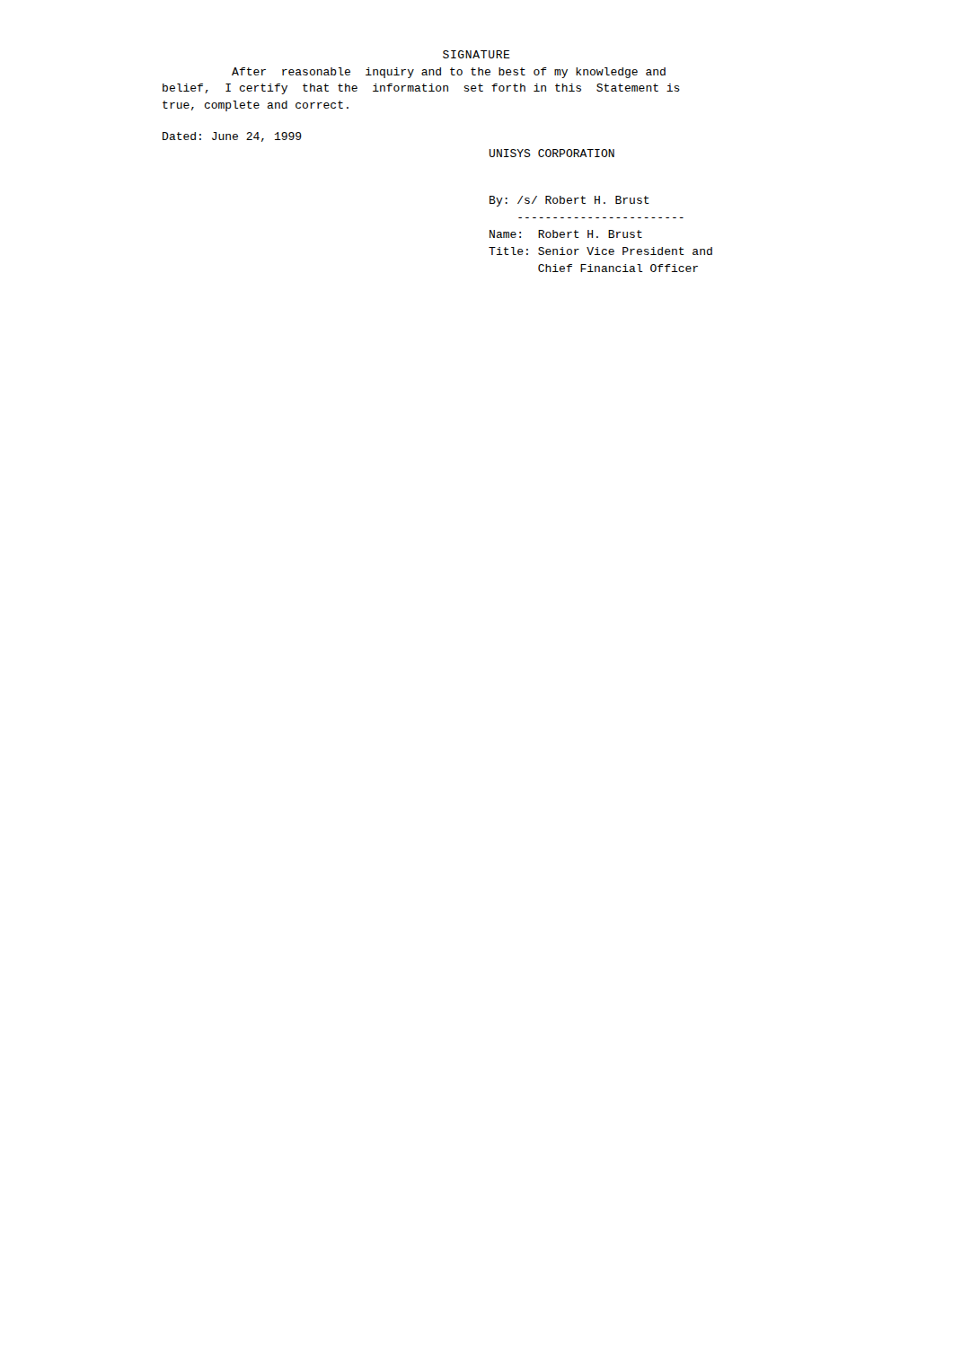SIGNATURE
          After  reasonable  inquiry and to the best of my knowledge and
belief,  I certify  that the  information  set forth in this  Statement is
true, complete and correct.
Dated: June 24, 1999
UNISYS CORPORATION
By: /s/ Robert H. Brust
    ------------------------
Name:  Robert H. Brust
Title: Senior Vice President and
       Chief Financial Officer